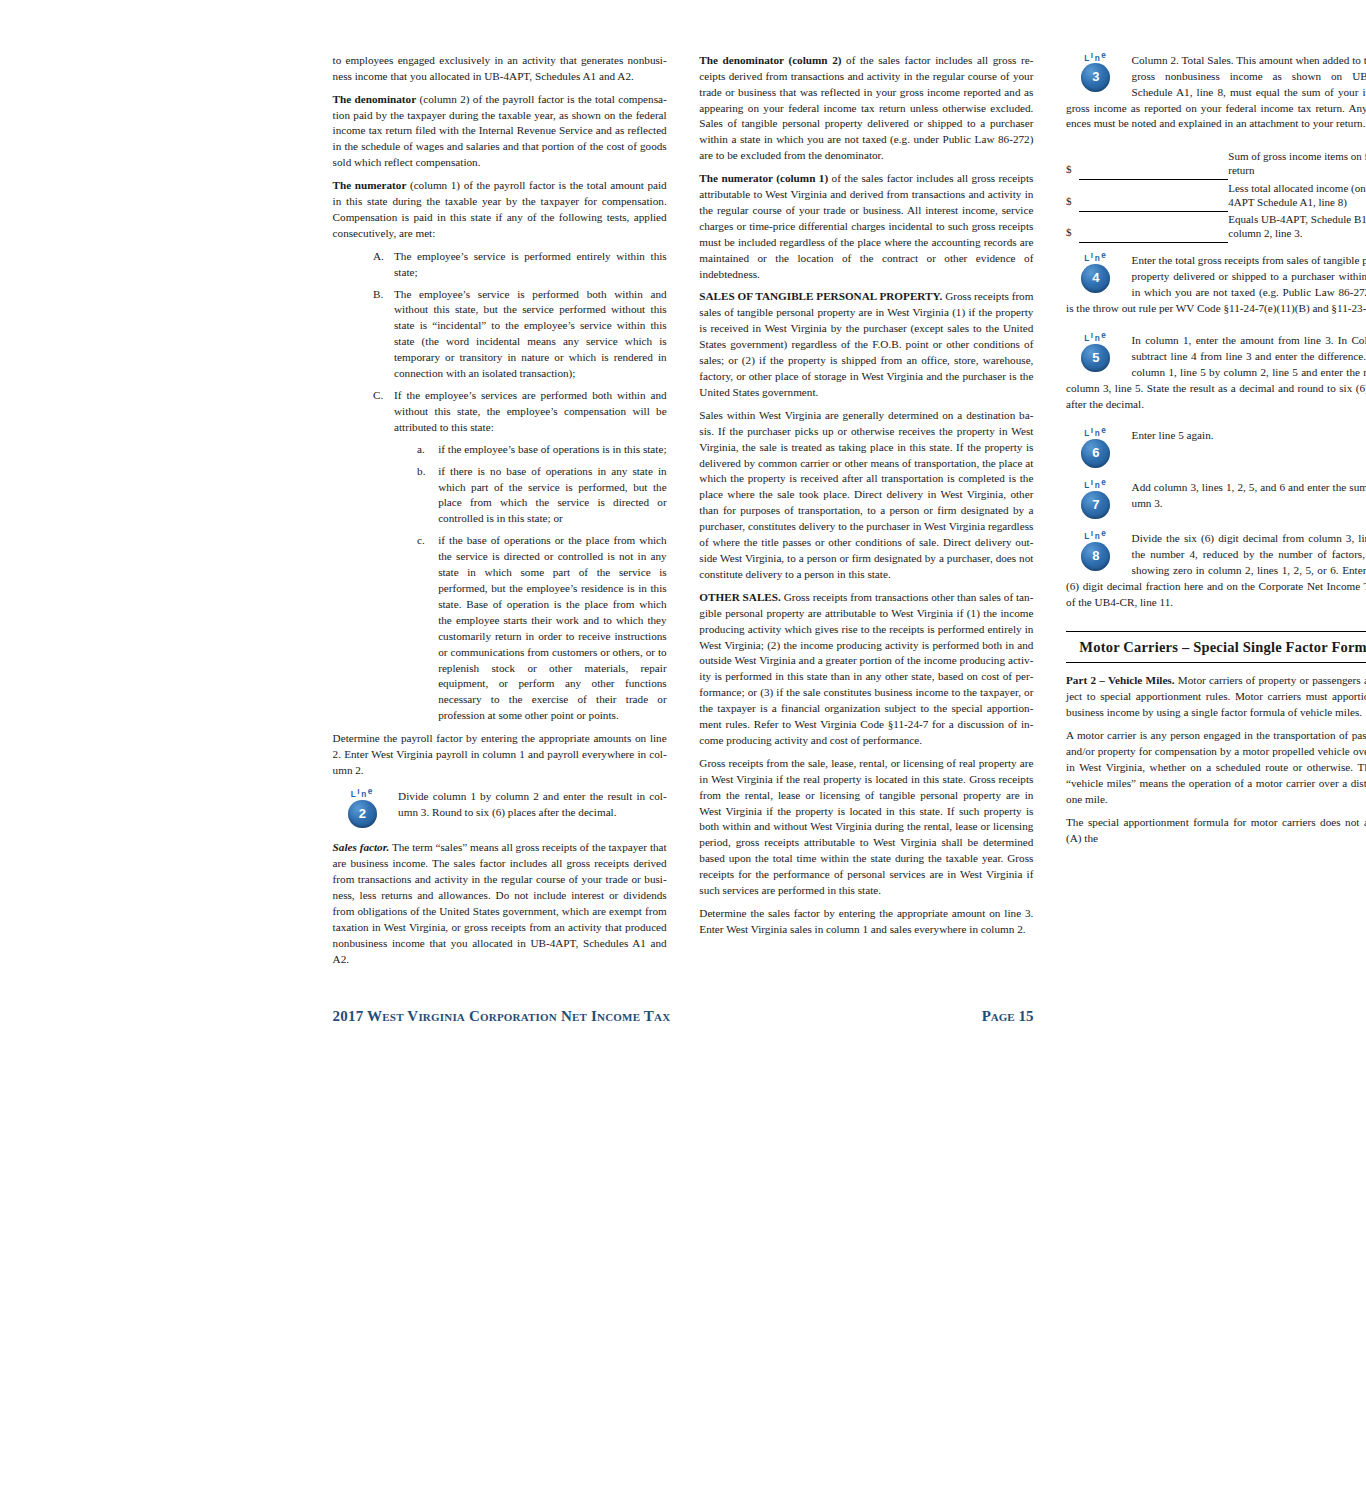to employees engaged exclusively in an activity that generates nonbusiness income that you allocated in UB-4APT, Schedules A1 and A2.
The denominator (column 2) of the payroll factor is the total compensation paid by the taxpayer during the taxable year, as shown on the federal income tax return filed with the Internal Revenue Service and as reflected in the schedule of wages and salaries and that portion of the cost of goods sold which reflect compensation.
The numerator (column 1) of the payroll factor is the total amount paid in this state during the taxable year by the taxpayer for compensation. Compensation is paid in this state if any of the following tests, applied consecutively, are met:
The employee’s service is performed entirely within this state;
The employee’s service is performed both within and without this state, but the service performed without this state is “incidental” to the employee’s service within this state (the word incidental means any service which is temporary or transitory in nature or which is rendered in connection with an isolated transaction);
If the employee’s services are performed both within and without this state, the employee’s compensation will be attributed to this state:
if the employee’s base of operations is in this state;
if there is no base of operations in any state in which part of the service is performed, but the place from which the service is directed or controlled is in this state; or
if the base of operations or the place from which the service is directed or controlled is not in any state in which some part of the service is performed, but the employee’s residence is in this state. Base of operation is the place from which the employee starts their work and to which they customarily return in order to receive instructions or communications from customers or others, or to replenish stock or other materials, repair equipment, or perform any other functions necessary to the exercise of their trade or profession at some other point or points.
Determine the payroll factor by entering the appropriate amounts on line 2. Enter West Virginia payroll in column 1 and payroll everywhere in column 2.
Line
2
Divide column 1 by column 2 and enter the result in column 3. Round to six (6) places after the decimal.
Sales factor. The term “sales” means all gross receipts of the taxpayer that are business income. The sales factor includes all gross receipts derived from transactions and activity in the regular course of your trade or business, less returns and allowances. Do not include interest or dividends from obligations of the United States government, which are exempt from taxation in West Virginia, or gross receipts from an activity that produced nonbusiness income that you allocated in UB-4APT, Schedules A1 and A2.
The denominator (column 2) of the sales factor includes all gross receipts derived from transactions and activity in the regular course of your trade or business that was reflected in your gross income reported and as appearing on your federal income tax return unless otherwise excluded. Sales of tangible personal property delivered or shipped to a purchaser within a state in which you are not taxed (e.g. under Public Law 86-272) are to be excluded from the denominator.
The numerator (column 1) of the sales factor includes all gross receipts attributable to West Virginia and derived from transactions and activity in the regular course of your trade or business. All interest income, service charges or time-price differential charges incidental to such gross receipts must be included regardless of the place where the accounting records are maintained or the location of the contract or other evidence of indebtedness.
SALES OF TANGIBLE PERSONAL PROPERTY. Gross receipts from sales of tangible personal property are in West Virginia (1) if the property is received in West Virginia by the purchaser (except sales to the United States government) regardless of the F.O.B. point or other conditions of sales; or (2) if the property is shipped from an office, store, warehouse, factory, or other place of storage in West Virginia and the purchaser is the United States government.
Sales within West Virginia are generally determined on a destination basis. If the purchaser picks up or otherwise receives the property in West Virginia, the sale is treated as taking place in this state. If the property is delivered by common carrier or other means of transportation, the place at which the property is received after all transportation is completed is the place where the sale took place. Direct delivery in West Virginia, other than for purposes of transportation, to a person or firm designated by a purchaser, constitutes delivery to the purchaser in West Virginia regardless of where the title passes or other conditions of sale. Direct delivery outside West Virginia, to a person or firm designated by a purchaser, does not constitute delivery to a person in this state.
OTHER SALES. Gross receipts from transactions other than sales of tangible personal property are attributable to West Virginia if (1) the income producing activity which gives rise to the receipts is performed entirely in West Virginia; (2) the income producing activity is performed both in and outside West Virginia and a greater portion of the income producing activity is performed in this state than in any other state, based on cost of performance; or (3) if the sale constitutes business income to the taxpayer, or the taxpayer is a financial organization subject to the special apportionment rules. Refer to West Virginia Code §11-24-7 for a discussion of income producing activity and cost of performance.
Gross receipts from the sale, lease, rental, or licensing of real property are in West Virginia if the real property is located in this state. Gross receipts from the rental, lease or licensing of tangible personal property are in West Virginia if the property is located in this state. If such property is both within and without West Virginia during the rental, lease or licensing period, gross receipts attributable to West Virginia shall be determined based upon the total time within the state during the taxable year. Gross receipts for the performance of personal services are in West Virginia if such services are performed in this state.
Determine the sales factor by entering the appropriate amount on line 3. Enter West Virginia sales in column 1 and sales everywhere in column 2.
Line
3
Column 2. Total Sales. This amount when added to the total gross nonbusiness income as shown on UB-4APT, Schedule A1, line 8, must equal the sum of your items of gross income as reported on your federal income tax return. Any differences must be noted and explained in an attachment to your return.
| $ | | Sum of gross income items on federal return |
| $ | | Less total allocated income (on UB-4APT Schedule A1, line 8) |
| $ | | Equals UB-4APT, Schedule B1, column 2, line 3. |
Line
4
Enter the total gross receipts from sales of tangible personal property delivered or shipped to a purchaser within a state in which you are not taxed (e.g. Public Law 86-272). This is the throw out rule per WV Code §11-24-7(e)(11)(B) and §11-23-5(l)(2).
Line
5
In column 1, enter the amount from line 3. In Column 2, subtract line 4 from line 3 and enter the difference. Divide column 1, line 5 by column 2, line 5 and enter the result in column 3, line 5. State the result as a decimal and round to six (6) places after the decimal.
Line
6
Enter line 5 again.
Line
7
Add column 3, lines 1, 2, 5, and 6 and enter the sum in column 3.
Line
8
Divide the six (6) digit decimal from column 3, line 7 by the number 4, reduced by the number of factors, if any, showing zero in column 2, lines 1, 2, 5, or 6. Enter the six (6) digit decimal fraction here and on the Corporate Net Income Tax Tab of the UB4-CR, line 11.
Motor Carriers – Special Single Factor Formula
Part 2 – Vehicle Miles. Motor carriers of property or passengers are subject to special apportionment rules. Motor carriers must apportion their business income by using a single factor formula of vehicle miles.
A motor carrier is any person engaged in the transportation of passengers and/or property for compensation by a motor propelled vehicle over roads in West Virginia, whether on a scheduled route or otherwise. The term “vehicle miles” means the operation of a motor carrier over a distance of one mile.
The special apportionment formula for motor carriers does not apply if (A) the
2017 West Virginia Corporation Net Income Tax
Page 15